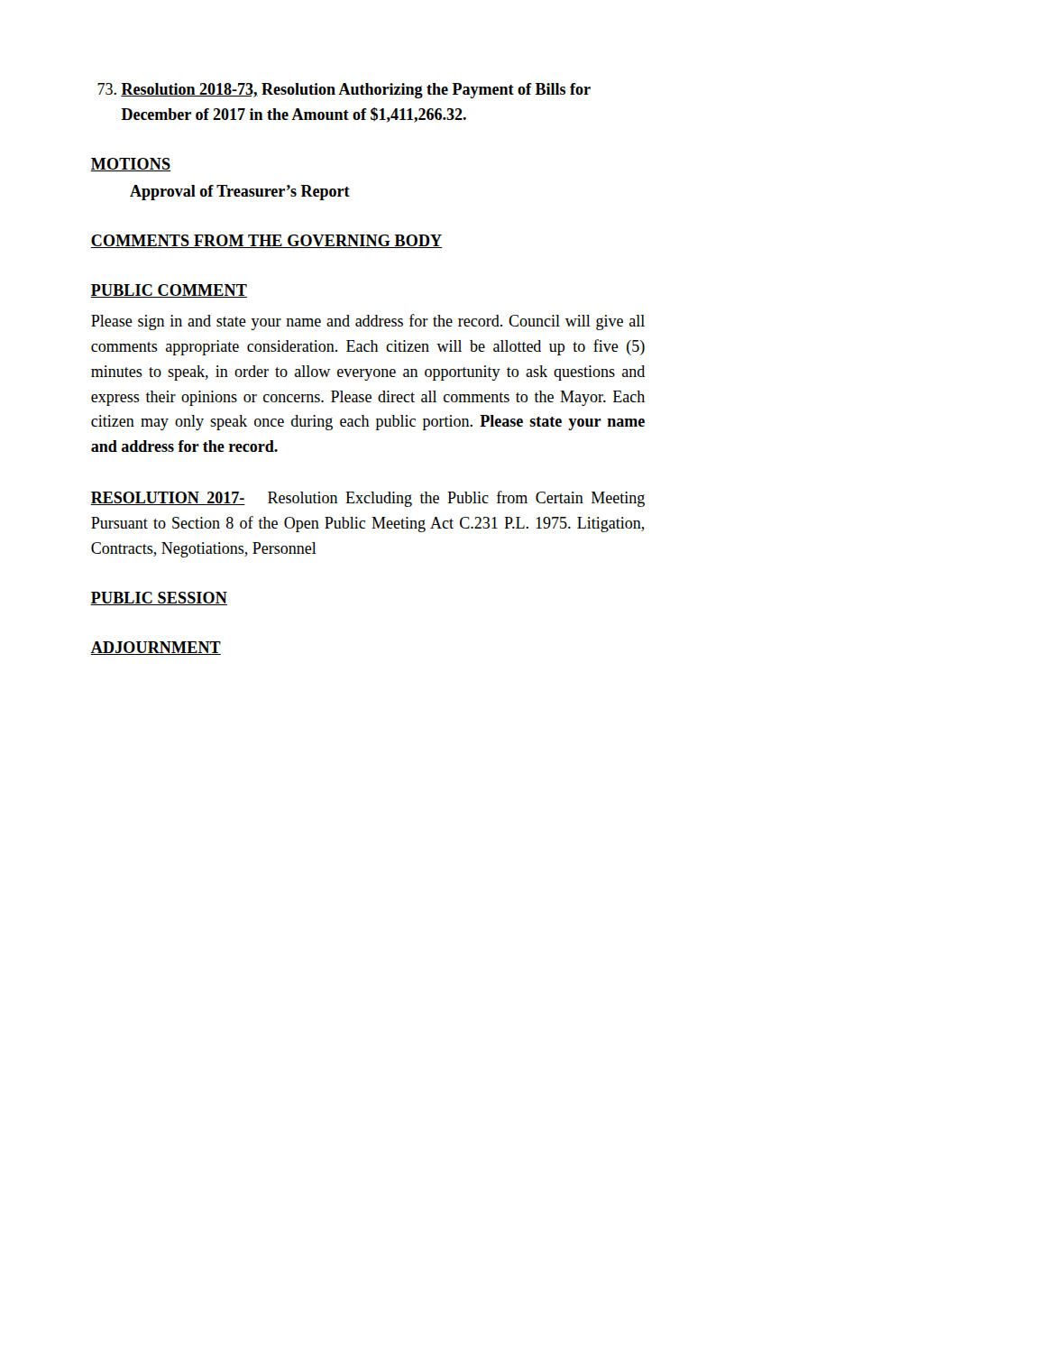Resolution 2018-73, Resolution Authorizing the Payment of Bills for December of 2017 in the Amount of $1,411,266.32.
MOTIONS
Approval of Treasurer’s Report
COMMENTS FROM THE GOVERNING BODY
PUBLIC COMMENT
Please sign in and state your name and address for the record. Council will give all comments appropriate consideration. Each citizen will be allotted up to five (5) minutes to speak, in order to allow everyone an opportunity to ask questions and express their opinions or concerns. Please direct all comments to the Mayor. Each citizen may only speak once during each public portion. Please state your name and address for the record.
RESOLUTION 2017- Resolution Excluding the Public from Certain Meeting Pursuant to Section 8 of the Open Public Meeting Act C.231 P.L. 1975. Litigation, Contracts, Negotiations, Personnel
PUBLIC SESSION
ADJOURNMENT